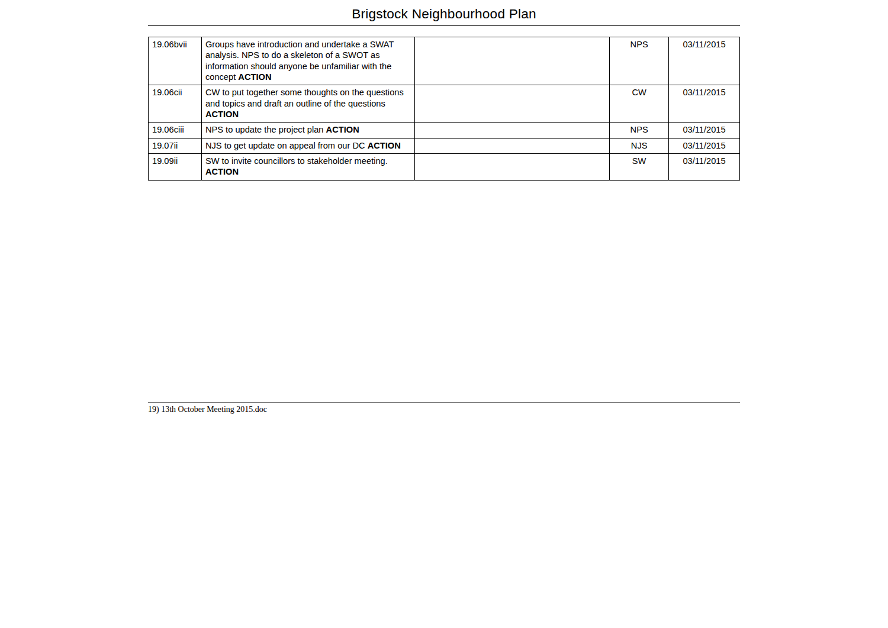Brigstock Neighbourhood Plan
| 19.06bvii | Groups have introduction and undertake a SWAT analysis. NPS to do a skeleton of a SWOT as information should anyone be unfamiliar with the concept ACTION | | NPS | 03/11/2015 |
| 19.06cii | CW to put together some thoughts on the questions and topics and draft an outline of the questions ACTION | | CW | 03/11/2015 |
| 19.06ciii | NPS to update the project plan ACTION | | NPS | 03/11/2015 |
| 19.07ii | NJS to get update on appeal from our DC ACTION | | NJS | 03/11/2015 |
| 19.09ii | SW to invite councillors to stakeholder meeting. ACTION | | SW | 03/11/2015 |
19) 13th October Meeting 2015.doc